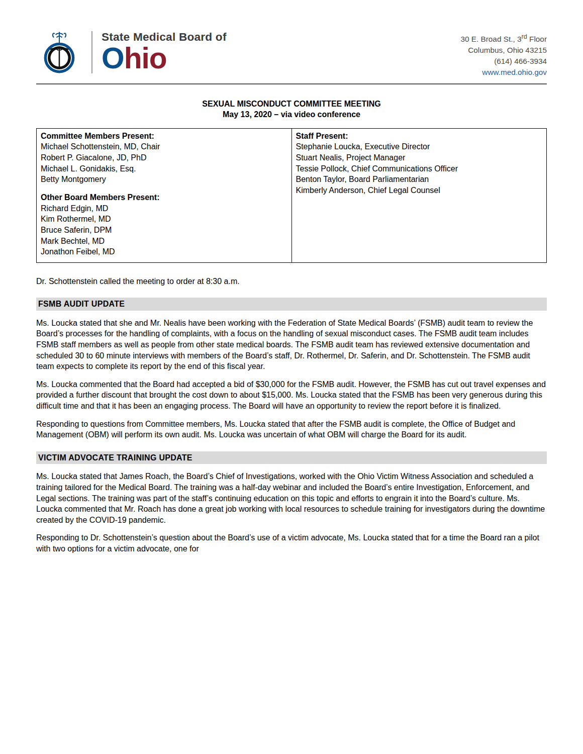State Medical Board of
Ohio
30 E. Broad St., 3rd Floor
Columbus, Ohio 43215
(614) 466-3934
www.med.ohio.gov
SEXUAL MISCONDUCT COMMITTEE MEETING May 13, 2020 – via video conference
| Committee Members Present: Michael Schottenstein, MD, Chair Robert P. Giacalone, JD, PhD Michael L. Gonidakis, Esq. Betty Montgomery Other Board Members Present: Richard Edgin, MD Kim Rothermel, MD Bruce Saferin, DPM Mark Bechtel, MD Jonathon Feibel, MD | Staff Present: Stephanie Loucka, Executive Director Stuart Nealis, Project Manager Tessie Pollock, Chief Communications Officer Benton Taylor, Board Parliamentarian Kimberly Anderson, Chief Legal Counsel |
Dr. Schottenstein called the meeting to order at 8:30 a.m.
FSMB AUDIT UPDATE
Ms. Loucka stated that she and Mr. Nealis have been working with the Federation of State Medical Boards’ (FSMB) audit team to review the Board’s processes for the handling of complaints, with a focus on the handling of sexual misconduct cases. The FSMB audit team includes FSMB staff members as well as people from other state medical boards. The FSMB audit team has reviewed extensive documentation and scheduled 30 to 60 minute interviews with members of the Board’s staff, Dr. Rothermel, Dr. Saferin, and Dr. Schottenstein. The FSMB audit team expects to complete its report by the end of this fiscal year.
Ms. Loucka commented that the Board had accepted a bid of $30,000 for the FSMB audit. However, the FSMB has cut out travel expenses and provided a further discount that brought the cost down to about $15,000. Ms. Loucka stated that the FSMB has been very generous during this difficult time and that it has been an engaging process. The Board will have an opportunity to review the report before it is finalized.
Responding to questions from Committee members, Ms. Loucka stated that after the FSMB audit is complete, the Office of Budget and Management (OBM) will perform its own audit. Ms. Loucka was uncertain of what OBM will charge the Board for its audit.
VICTIM ADVOCATE TRAINING UPDATE
Ms. Loucka stated that James Roach, the Board’s Chief of Investigations, worked with the Ohio Victim Witness Association and scheduled a training tailored for the Medical Board. The training was a half-day webinar and included the Board’s entire Investigation, Enforcement, and Legal sections. The training was part of the staff’s continuing education on this topic and efforts to engrain it into the Board’s culture. Ms. Loucka commented that Mr. Roach has done a great job working with local resources to schedule training for investigators during the downtime created by the COVID-19 pandemic.
Responding to Dr. Schottenstein’s question about the Board’s use of a victim advocate, Ms. Loucka stated that for a time the Board ran a pilot with two options for a victim advocate, one for